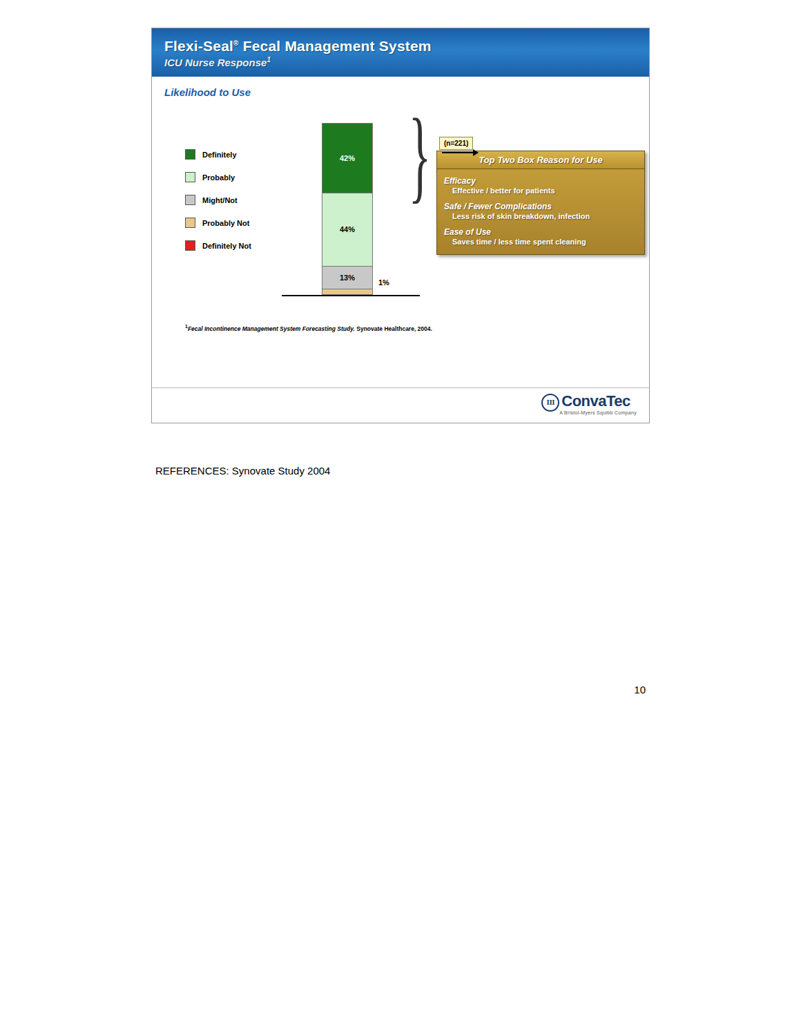Flexi-Seal® Fecal Management System
ICU Nurse Response1
Likelihood to Use
Definitely
Probably
Might/Not
Probably Not
Definitely Not
42%
44%
13%
1%
1%
}
(n=221)
Top Two Box Reason for Use
Efficacy
Effective / better for patients
Safe / Fewer Complications
Less risk of skin breakdown, infection
Ease of Use
Saves time / less time spent cleaning
1Fecal Incontinence Management System Forecasting Study. Synovate Healthcare, 2004.
IIIConvaTec
A Bristol-Myers Squibb Company
REFERENCES: Synovate Study 2004
10